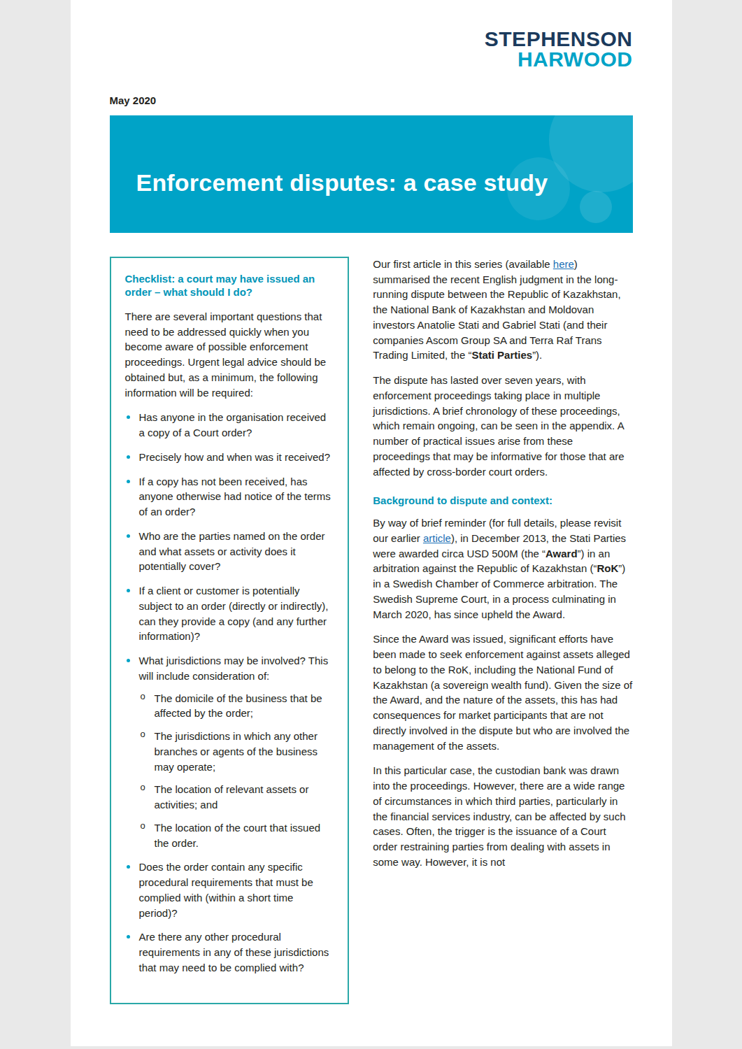STEPHENSON HARWOOD
May 2020
Enforcement disputes: a case study
Checklist: a court may have issued an order – what should I do?
There are several important questions that need to be addressed quickly when you become aware of possible enforcement proceedings. Urgent legal advice should be obtained but, as a minimum, the following information will be required:
Has anyone in the organisation received a copy of a Court order?
Precisely how and when was it received?
If a copy has not been received, has anyone otherwise had notice of the terms of an order?
Who are the parties named on the order and what assets or activity does it potentially cover?
If a client or customer is potentially subject to an order (directly or indirectly), can they provide a copy (and any further information)?
What jurisdictions may be involved? This will include consideration of:
The domicile of the business that be affected by the order;
The jurisdictions in which any other branches or agents of the business may operate;
The location of relevant assets or activities; and
The location of the court that issued the order.
Does the order contain any specific procedural requirements that must be complied with (within a short time period)?
Are there any other procedural requirements in any of these jurisdictions that may need to be complied with?
Our first article in this series (available here) summarised the recent English judgment in the long-running dispute between the Republic of Kazakhstan, the National Bank of Kazakhstan and Moldovan investors Anatolie Stati and Gabriel Stati (and their companies Ascom Group SA and Terra Raf Trans Trading Limited, the “Stati Parties”).
The dispute has lasted over seven years, with enforcement proceedings taking place in multiple jurisdictions. A brief chronology of these proceedings, which remain ongoing, can be seen in the appendix. A number of practical issues arise from these proceedings that may be informative for those that are affected by cross-border court orders.
Background to dispute and context:
By way of brief reminder (for full details, please revisit our earlier article), in December 2013, the Stati Parties were awarded circa USD 500M (the “Award”) in an arbitration against the Republic of Kazakhstan (“RoK”) in a Swedish Chamber of Commerce arbitration. The Swedish Supreme Court, in a process culminating in March 2020, has since upheld the Award.
Since the Award was issued, significant efforts have been made to seek enforcement against assets alleged to belong to the RoK, including the National Fund of Kazakhstan (a sovereign wealth fund). Given the size of the Award, and the nature of the assets, this has had consequences for market participants that are not directly involved in the dispute but who are involved the management of the assets.
In this particular case, the custodian bank was drawn into the proceedings. However, there are a wide range of circumstances in which third parties, particularly in the financial services industry, can be affected by such cases. Often, the trigger is the issuance of a Court order restraining parties from dealing with assets in some way. However, it is not